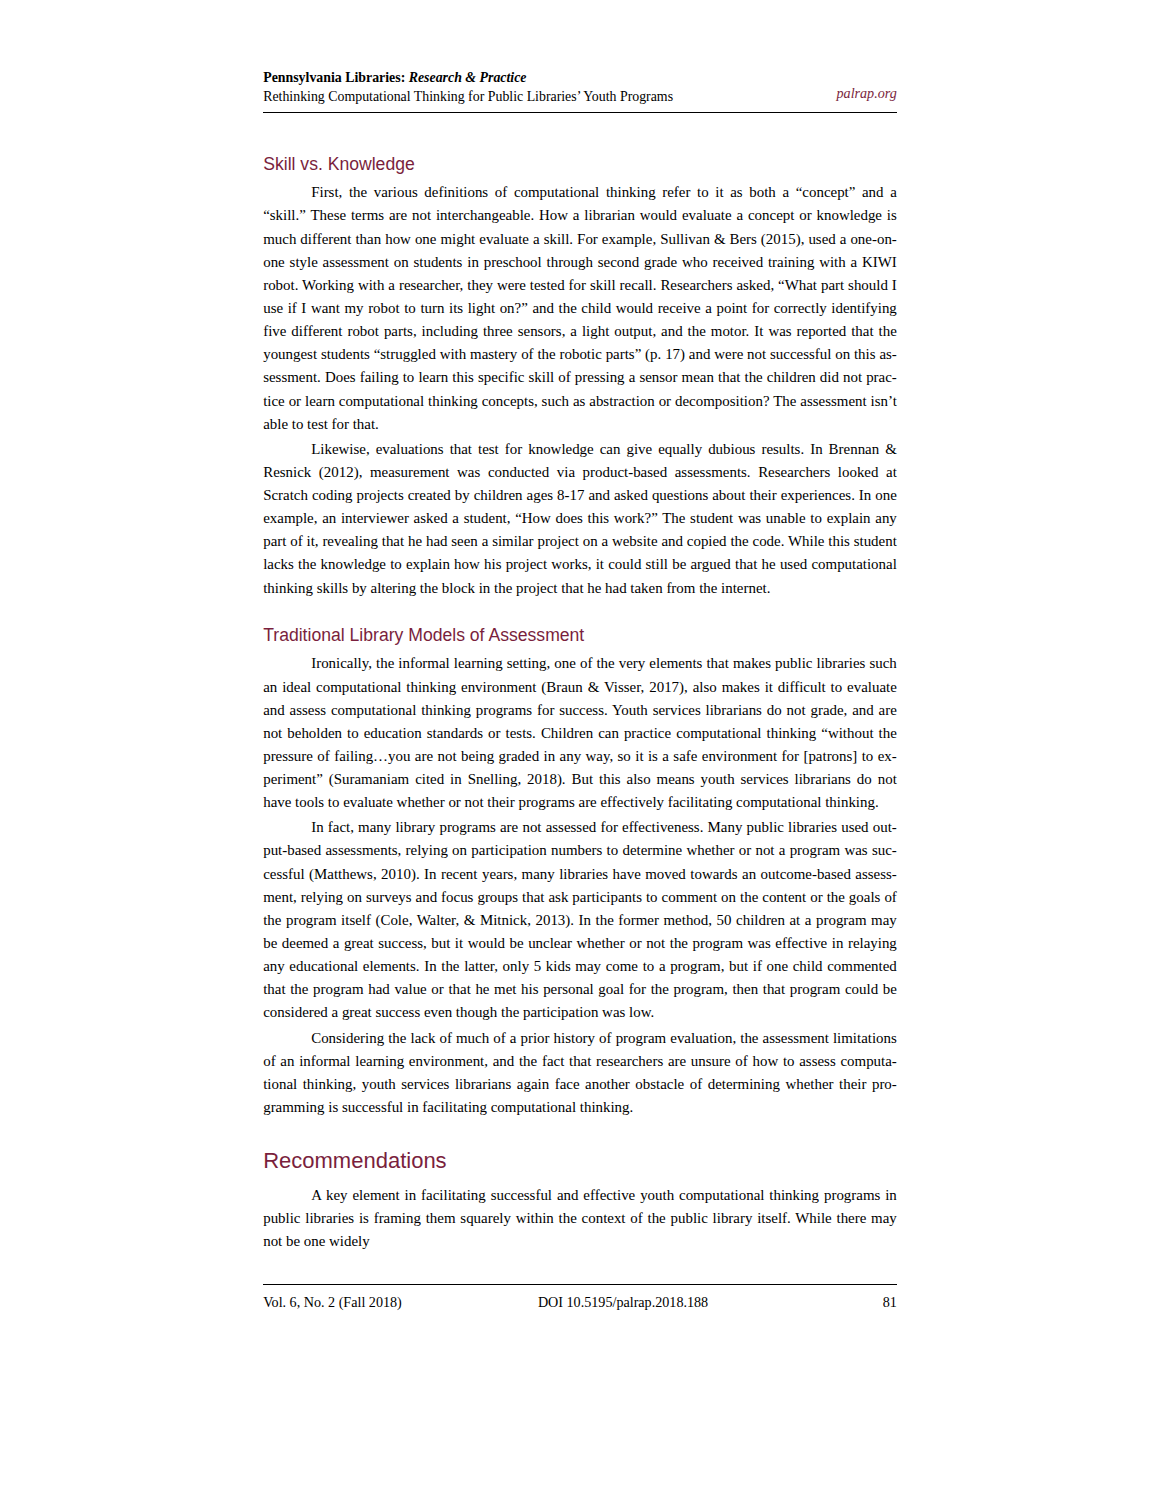Pennsylvania Libraries: Research & Practice
Rethinking Computational Thinking for Public Libraries’ Youth Programs
palrap.org
Skill vs. Knowledge
First, the various definitions of computational thinking refer to it as both a “concept” and a “skill.” These terms are not interchangeable. How a librarian would evaluate a concept or knowledge is much different than how one might evaluate a skill. For example, Sullivan & Bers (2015), used a one-on-one style assessment on students in preschool through second grade who received training with a KIWI robot. Working with a researcher, they were tested for skill recall. Researchers asked, “What part should I use if I want my robot to turn its light on?” and the child would receive a point for correctly identifying five different robot parts, including three sensors, a light output, and the motor. It was reported that the youngest students “struggled with mastery of the robotic parts” (p. 17) and were not successful on this assessment. Does failing to learn this specific skill of pressing a sensor mean that the children did not practice or learn computational thinking concepts, such as abstraction or decomposition? The assessment isn’t able to test for that.
Likewise, evaluations that test for knowledge can give equally dubious results. In Brennan & Resnick (2012), measurement was conducted via product-based assessments. Researchers looked at Scratch coding projects created by children ages 8-17 and asked questions about their experiences. In one example, an interviewer asked a student, “How does this work?” The student was unable to explain any part of it, revealing that he had seen a similar project on a website and copied the code. While this student lacks the knowledge to explain how his project works, it could still be argued that he used computational thinking skills by altering the block in the project that he had taken from the internet.
Traditional Library Models of Assessment
Ironically, the informal learning setting, one of the very elements that makes public libraries such an ideal computational thinking environment (Braun & Visser, 2017), also makes it difficult to evaluate and assess computational thinking programs for success. Youth services librarians do not grade, and are not beholden to education standards or tests. Children can practice computational thinking “without the pressure of failing…you are not being graded in any way, so it is a safe environment for [patrons] to experiment” (Suramaniam cited in Snelling, 2018). But this also means youth services librarians do not have tools to evaluate whether or not their programs are effectively facilitating computational thinking.
In fact, many library programs are not assessed for effectiveness. Many public libraries used output-based assessments, relying on participation numbers to determine whether or not a program was successful (Matthews, 2010). In recent years, many libraries have moved towards an outcome-based assessment, relying on surveys and focus groups that ask participants to comment on the content or the goals of the program itself (Cole, Walter, & Mitnick, 2013). In the former method, 50 children at a program may be deemed a great success, but it would be unclear whether or not the program was effective in relaying any educational elements. In the latter, only 5 kids may come to a program, but if one child commented that the program had value or that he met his personal goal for the program, then that program could be considered a great success even though the participation was low.
Considering the lack of much of a prior history of program evaluation, the assessment limitations of an informal learning environment, and the fact that researchers are unsure of how to assess computational thinking, youth services librarians again face another obstacle of determining whether their programming is successful in facilitating computational thinking.
Recommendations
A key element in facilitating successful and effective youth computational thinking programs in public libraries is framing them squarely within the context of the public library itself. While there may not be one widely
Vol. 6, No. 2 (Fall 2018)
DOI 10.5195/palrap.2018.188
81